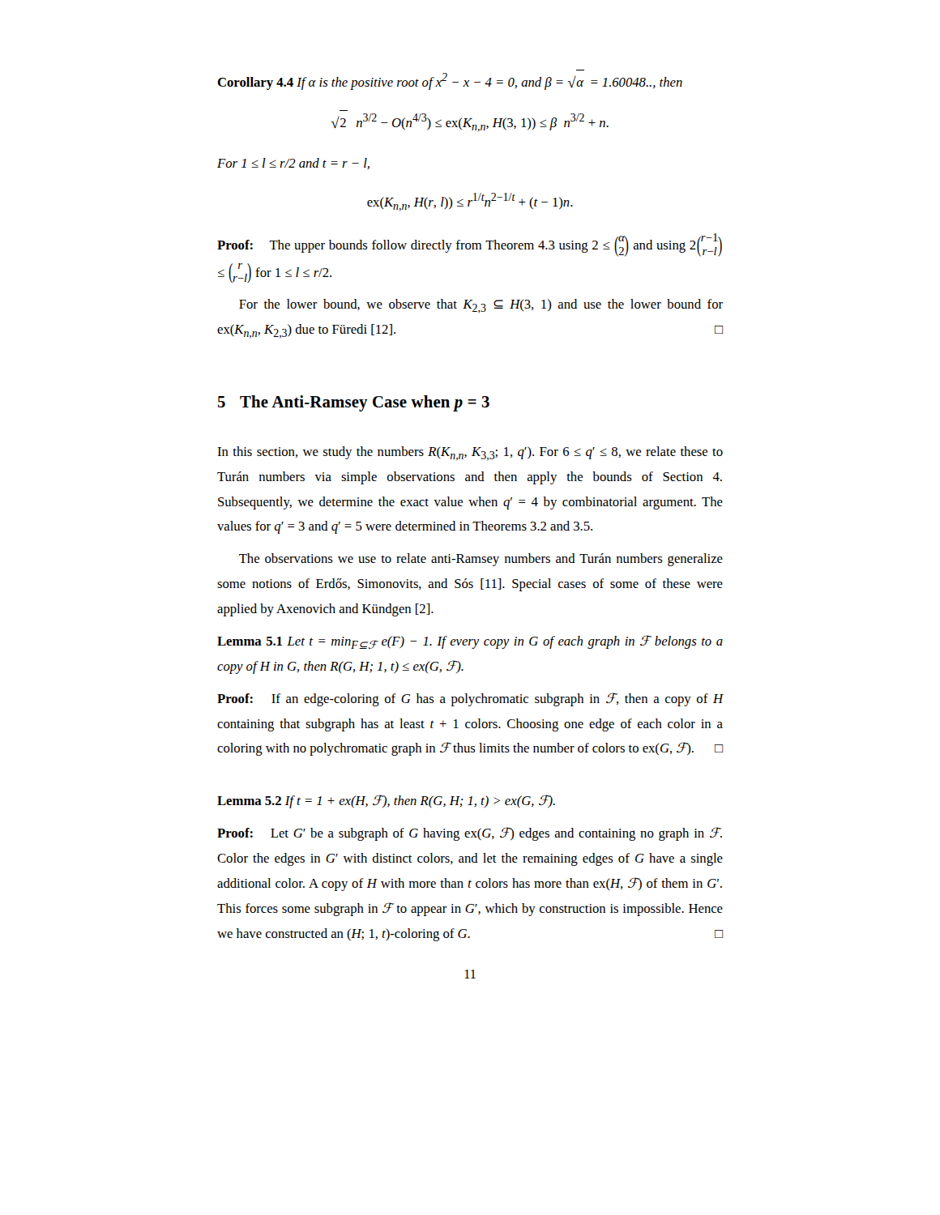Corollary 4.4 If α is the positive root of x2 − x − 4 = 0, and β = α = 1.60048.., then
2 n3/2 − O(n4/3) ≤ ex(Kn,n, H(3, 1)) ≤ β n3/2 + n.
For 1 ≤ l ≤ r/2 and t = r − l,
ex(Kn,n, H(r, l)) ≤ r1/tn2−1/t + (t − 1)n.
Proof: The upper bounds follow directly from Theorem 4.3 using 2 ≤ α
2 and using 2r−1
r−l ≤ r
r−l for 1 ≤ l ≤ r/2.
For the lower bound, we observe that K2,3 ⊆ H(3, 1) and use the lower bound for ex(Kn,n, K2,3) due to Füredi [12]. □
5 The Anti-Ramsey Case when p = 3
In this section, we study the numbers R(Kn,n, K3,3; 1, q′). For 6 ≤ q′ ≤ 8, we relate these to Turán numbers via simple observations and then apply the bounds of Section 4. Subsequently, we determine the exact value when q′ = 4 by combinatorial argument. The values for q′ = 3 and q′ = 5 were determined in Theorems 3.2 and 3.5.
The observations we use to relate anti-Ramsey numbers and Turán numbers generalize some notions of Erdős, Simonovits, and Sós [11]. Special cases of some of these were applied by Axenovich and Kündgen [2].
Lemma 5.1 Let t = minF⊆ℱ e(F) − 1. If every copy in G of each graph in ℱ belongs to a copy of H in G, then R(G, H; 1, t) ≤ ex(G, ℱ).
Proof: If an edge-coloring of G has a polychromatic subgraph in ℱ, then a copy of H containing that subgraph has at least t + 1 colors. Choosing one edge of each color in a coloring with no polychromatic graph in ℱ thus limits the number of colors to ex(G, ℱ). □
Lemma 5.2 If t = 1 + ex(H, ℱ), then R(G, H; 1, t) > ex(G, ℱ).
Proof: Let G′ be a subgraph of G having ex(G, ℱ) edges and containing no graph in ℱ. Color the edges in G′ with distinct colors, and let the remaining edges of G have a single additional color. A copy of H with more than t colors has more than ex(H, ℱ) of them in G′. This forces some subgraph in ℱ to appear in G′, which by construction is impossible. Hence we have constructed an (H; 1, t)-coloring of G. □
11